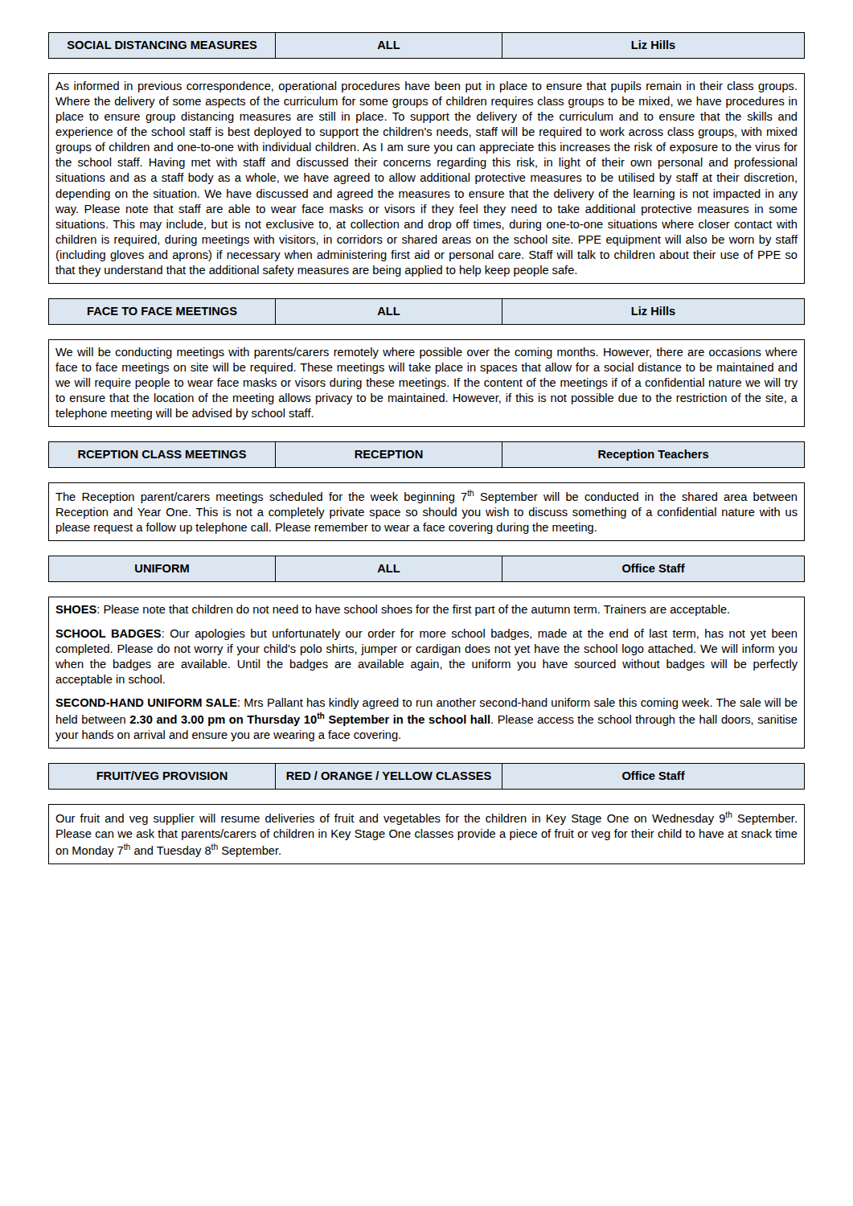| SOCIAL DISTANCING MEASURES | ALL | Liz Hills |
| As informed in previous correspondence, operational procedures have been put in place to ensure that pupils remain in their class groups. Where the delivery of some aspects of the curriculum for some groups of children requires class groups to be mixed, we have procedures in place to ensure group distancing measures are still in place. To support the delivery of the curriculum and to ensure that the skills and experience of the school staff is best deployed to support the children's needs, staff will be required to work across class groups, with mixed groups of children and one-to-one with individual children. As I am sure you can appreciate this increases the risk of exposure to the virus for the school staff. Having met with staff and discussed their concerns regarding this risk, in light of their own personal and professional situations and as a staff body as a whole, we have agreed to allow additional protective measures to be utilised by staff at their discretion, depending on the situation. We have discussed and agreed the measures to ensure that the delivery of the learning is not impacted in any way. Please note that staff are able to wear face masks or visors if they feel they need to take additional protective measures in some situations. This may include, but is not exclusive to, at collection and drop off times, during one-to-one situations where closer contact with children is required, during meetings with visitors, in corridors or shared areas on the school site. PPE equipment will also be worn by staff (including gloves and aprons) if necessary when administering first aid or personal care. Staff will talk to children about their use of PPE so that they understand that the additional safety measures are being applied to help keep people safe. |
| FACE TO FACE MEETINGS | ALL | Liz Hills |
| We will be conducting meetings with parents/carers remotely where possible over the coming months. However, there are occasions where face to face meetings on site will be required. These meetings will take place in spaces that allow for a social distance to be maintained and we will require people to wear face masks or visors during these meetings. If the content of the meetings if of a confidential nature we will try to ensure that the location of the meeting allows privacy to be maintained. However, if this is not possible due to the restriction of the site, a telephone meeting will be advised by school staff. |
| RCEPTION CLASS MEETINGS | RECEPTION | Reception Teachers |
| The Reception parent/carers meetings scheduled for the week beginning 7 th September will be conducted in the shared area between Reception and Year One. This is not a completely private space so should you wish to discuss something of a confidential nature with us please request a follow up telephone call. Please remember to wear a face covering during the meeting. |
| UNIFORM | ALL | Office Staff |
| SHOES : Please note that children do not need to have school shoes for the first part of the autumn term. Trainers are acceptable. SCHOOL BADGES : Our apologies but unfortunately our order for more school badges, made at the end of last term, has not yet been completed. Please do not worry if your child's polo shirts, jumper or cardigan does not yet have the school logo attached. We will inform you when the badges are available. Until the badges are available again, the uniform you have sourced without badges will be perfectly acceptable in school. SECOND-HAND UNIFORM SALE : Mrs Pallant has kindly agreed to run another second-hand uniform sale this coming week. The sale will be held between 2.30 and 3.00 pm on Thursday 10 th September in the school hall . Please access the school through the hall doors, sanitise your hands on arrival and ensure you are wearing a face covering. |
| FRUIT/VEG PROVISION | RED / ORANGE / YELLOW CLASSES | Office Staff |
| Our fruit and veg supplier will resume deliveries of fruit and vegetables for the children in Key Stage One on Wednesday 9 th September. Please can we ask that parents/carers of children in Key Stage One classes provide a piece of fruit or veg for their child to have at snack time on Monday 7 th and Tuesday 8 th September. |